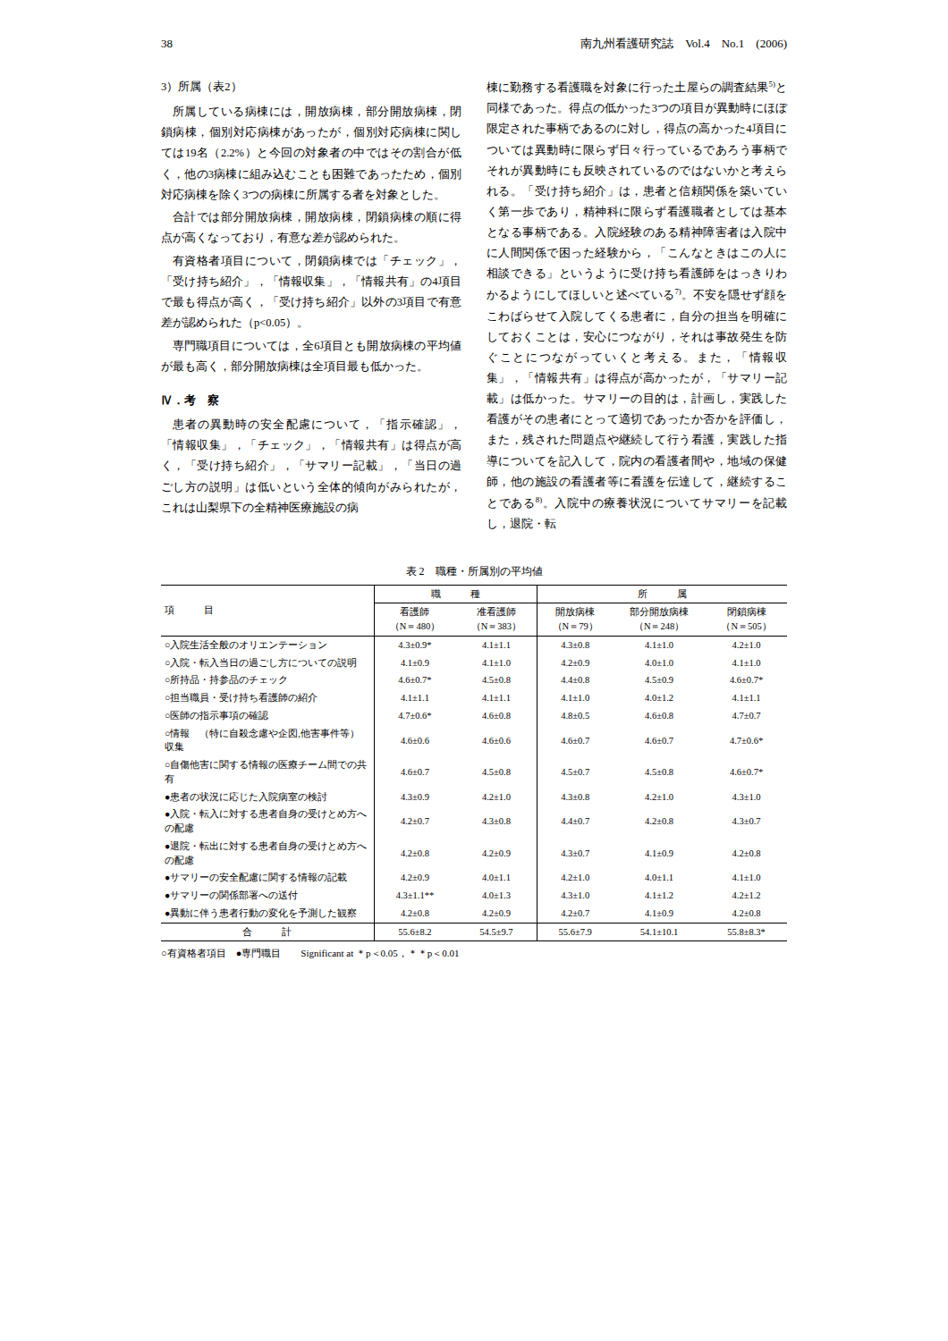38
南九州看護研究誌　Vol.4　No.1　(2006)
3）所属（表2）
所属している病棟には，開放病棟，部分開放病棟，閉鎖病棟，個別対応病棟があったが，個別対応病棟に関しては19名（2.2%）と今回の対象者の中ではその割合が低く，他の3病棟に組み込むことも困難であったため，個別対応病棟を除く3つの病棟に所属する者を対象とした。
合計では部分開放病棟，開放病棟，閉鎖病棟の順に得点が高くなっており，有意な差が認められた。
有資格者項目について，閉鎖病棟では「チェック」，「受け持ち紹介」，「情報収集」，「情報共有」の4項目で最も得点が高く，「受け持ち紹介」以外の3項目で有意差が認められた（p<0.05）。
専門職項目については，全6項目とも開放病棟の平均値が最も高く，部分開放病棟は全項目最も低かった。
Ⅳ．考　察
患者の異動時の安全配慮について，「指示確認」，「情報収集」，「チェック」，「情報共有」は得点が高く，「受け持ち紹介」，「サマリー記載」，「当日の過ごし方の説明」は低いという全体的傾向がみられたが，これは山梨県下の全精神医療施設の病
棟に勤務する看護職を対象に行った土屋らの調査結果5)と同様であった。得点の低かった3つの項目が異動時にほぼ限定された事柄であるのに対し，得点の高かった4項目については異動時に限らず日々行っているであろう事柄でそれが異動時にも反映されているのではないかと考えられる。「受け持ち紹介」は，患者と信頼関係を築いていく第一歩であり，精神科に限らず看護職者としては基本となる事柄である。入院経験のある精神障害者は入院中に人間関係で困った経験から，「こんなときはこの人に相談できる」というように受け持ち看護師をはっきりわかるようにしてほしいと述べている7)。不安を隠せず顔をこわばらせて入院してくる患者に，自分の担当を明確にしておくことは，安心につながり，それは事故発生を防ぐことにつながっていくと考える。また，「情報収集」，「情報共有」は得点が高かったが，「サマリー記載」は低かった。サマリーの目的は，計画し，実践した看護がその患者にとって適切であったか否かを評価し，また，残された問題点や継続して行う看護，実践した指導についてを記入して，院内の看護者間や，地域の保健師，他の施設の看護者等に看護を伝達して，継続することである8)。入院中の療養状況についてサマリーを記載し，退院・転
表 2　職種・所属別の平均値
| 項 目 | 職 種 | 所 属 |
| --- | --- | --- |
| 看護師 （N＝480） | 准看護師 （N＝383） | 開放病棟 （N＝79） | 部分開放病棟 （N＝248） | 閉鎖病棟 （N＝505） |
| ○入院生活全般のオリエンテーション | 4.3±0.9* | 4.1±1.1 | 4.3±0.8 | 4.1±1.0 | 4.2±1.0 |
| ○入院・転入当日の過ごし方についての説明 | 4.1±0.9 | 4.1±1.0 | 4.2±0.9 | 4.0±1.0 | 4.1±1.0 |
| ○所持品・持参品のチェック | 4.6±0.7* | 4.5±0.8 | 4.4±0.8 | 4.5±0.9 | 4.6±0.7* |
| ○担当職員・受け持ち看護師の紹介 | 4.1±1.1 | 4.1±1.1 | 4.1±1.0 | 4.0±1.2 | 4.1±1.1 |
| ○医師の指示事項の確認 | 4.7±0.6* | 4.6±0.8 | 4.8±0.5 | 4.6±0.8 | 4.7±0.7 |
| ○情報 （特に自殺念慮や企図,他害事件等） 収集 | 4.6±0.6 | 4.6±0.6 | 4.6±0.7 | 4.6±0.7 | 4.7±0.6* |
| ○自傷他害に関する情報の医療チーム間での共有 | 4.6±0.7 | 4.5±0.8 | 4.5±0.7 | 4.5±0.8 | 4.6±0.7* |
| ●患者の状況に応じた入院病室の検討 | 4.3±0.9 | 4.2±1.0 | 4.3±0.8 | 4.2±1.0 | 4.3±1.0 |
| ●入院・転入に対する患者自身の受けとめ方への配慮 | 4.2±0.7 | 4.3±0.8 | 4.4±0.7 | 4.2±0.8 | 4.3±0.7 |
| ●退院・転出に対する患者自身の受けとめ方への配慮 | 4.2±0.8 | 4.2±0.9 | 4.3±0.7 | 4.1±0.9 | 4.2±0.8 |
| ●サマリーの安全配慮に関する情報の記載 | 4.2±0.9 | 4.0±1.1 | 4.2±1.0 | 4.0±1.1 | 4.1±1.0 |
| ●サマリーの関係部署への送付 | 4.3±1.1** | 4.0±1.3 | 4.3±1.0 | 4.1±1.2 | 4.2±1.2 |
| ●異動に伴う患者行動の変化を予測した観察 | 4.2±0.8 | 4.2±0.9 | 4.2±0.7 | 4.1±0.9 | 4.2±0.8 |
| 合 計 | 55.6±8.2 | 54.5±9.7 | 55.6±7.9 | 54.1±10.1 | 55.8±8.3* |
○有資格者項目　●専門職目 Significant at ＊p＜0.05，＊＊p＜0.01